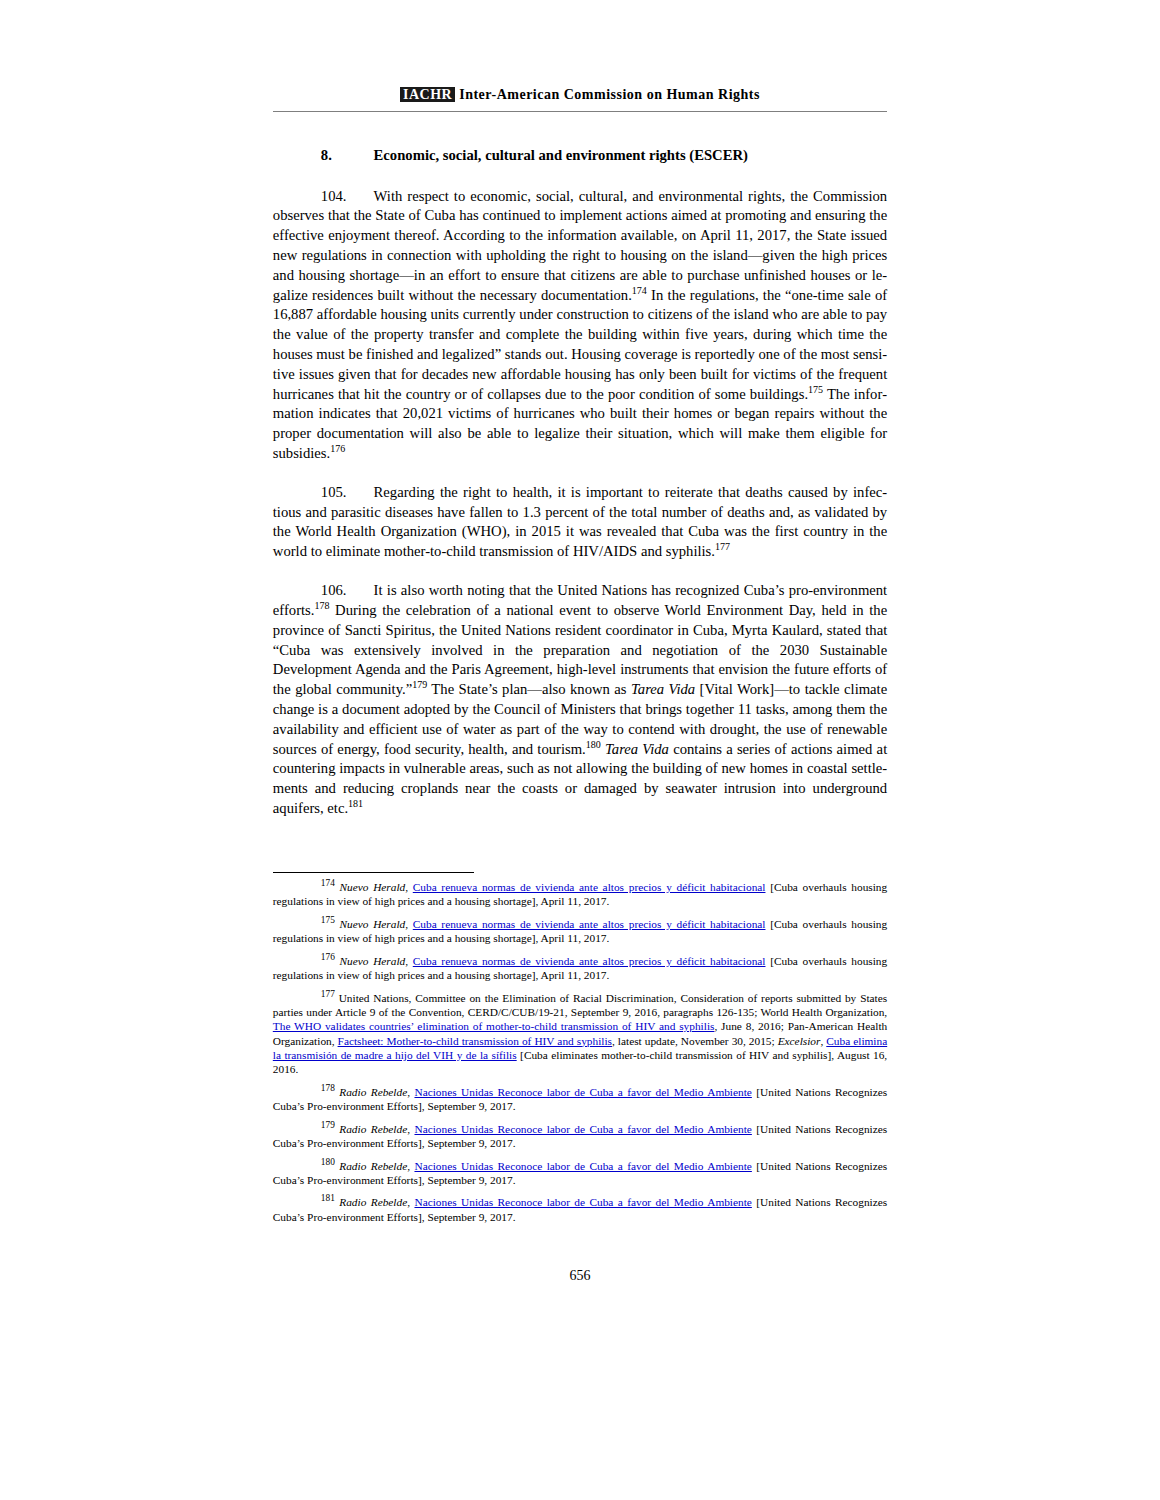IACHR Inter-American Commission on Human Rights
8. Economic, social, cultural and environment rights (ESCER)
104. With respect to economic, social, cultural, and environmental rights, the Commission observes that the State of Cuba has continued to implement actions aimed at promoting and ensuring the effective enjoyment thereof. According to the information available, on April 11, 2017, the State issued new regulations in connection with upholding the right to housing on the island—given the high prices and housing shortage—in an effort to ensure that citizens are able to purchase unfinished houses or legalize residences built without the necessary documentation.174 In the regulations, the “one-time sale of 16,887 affordable housing units currently under construction to citizens of the island who are able to pay the value of the property transfer and complete the building within five years, during which time the houses must be finished and legalized” stands out. Housing coverage is reportedly one of the most sensitive issues given that for decades new affordable housing has only been built for victims of the frequent hurricanes that hit the country or of collapses due to the poor condition of some buildings.175 The information indicates that 20,021 victims of hurricanes who built their homes or began repairs without the proper documentation will also be able to legalize their situation, which will make them eligible for subsidies.176
105. Regarding the right to health, it is important to reiterate that deaths caused by infectious and parasitic diseases have fallen to 1.3 percent of the total number of deaths and, as validated by the World Health Organization (WHO), in 2015 it was revealed that Cuba was the first country in the world to eliminate mother-to-child transmission of HIV/AIDS and syphilis.177
106. It is also worth noting that the United Nations has recognized Cuba’s pro-environment efforts.178 During the celebration of a national event to observe World Environment Day, held in the province of Sancti Spiritus, the United Nations resident coordinator in Cuba, Myrta Kaulard, stated that “Cuba was extensively involved in the preparation and negotiation of the 2030 Sustainable Development Agenda and the Paris Agreement, high-level instruments that envision the future efforts of the global community.”179 The State’s plan—also known as Tarea Vida [Vital Work]—to tackle climate change is a document adopted by the Council of Ministers that brings together 11 tasks, among them the availability and efficient use of water as part of the way to contend with drought, the use of renewable sources of energy, food security, health, and tourism.180 Tarea Vida contains a series of actions aimed at countering impacts in vulnerable areas, such as not allowing the building of new homes in coastal settlements and reducing croplands near the coasts or damaged by seawater intrusion into underground aquifers, etc.181
174 Nuevo Herald, Cuba renueva normas de vivienda ante altos precios y déficit habitacional [Cuba overhauls housing regulations in view of high prices and a housing shortage], April 11, 2017.
175 Nuevo Herald, Cuba renueva normas de vivienda ante altos precios y déficit habitacional [Cuba overhauls housing regulations in view of high prices and a housing shortage], April 11, 2017.
176 Nuevo Herald, Cuba renueva normas de vivienda ante altos precios y déficit habitacional [Cuba overhauls housing regulations in view of high prices and a housing shortage], April 11, 2017.
177 United Nations, Committee on the Elimination of Racial Discrimination, Consideration of reports submitted by States parties under Article 9 of the Convention, CERD/C/CUB/19-21, September 9, 2016, paragraphs 126-135; World Health Organization, The WHO validates countries’ elimination of mother-to-child transmission of HIV and syphilis, June 8, 2016; Pan-American Health Organization, Factsheet: Mother-to-child transmission of HIV and syphilis, latest update, November 30, 2015; Excelsior, Cuba elimina la transmisión de madre a hijo del VIH y de la sífilis [Cuba eliminates mother-to-child transmission of HIV and syphilis], August 16, 2016.
178 Radio Rebelde, Naciones Unidas Reconoce labor de Cuba a favor del Medio Ambiente [United Nations Recognizes Cuba’s Pro-environment Efforts], September 9, 2017.
179 Radio Rebelde, Naciones Unidas Reconoce labor de Cuba a favor del Medio Ambiente [United Nations Recognizes Cuba’s Pro-environment Efforts], September 9, 2017.
180 Radio Rebelde, Naciones Unidas Reconoce labor de Cuba a favor del Medio Ambiente [United Nations Recognizes Cuba’s Pro-environment Efforts], September 9, 2017.
181 Radio Rebelde, Naciones Unidas Reconoce labor de Cuba a favor del Medio Ambiente [United Nations Recognizes Cuba’s Pro-environment Efforts], September 9, 2017.
656